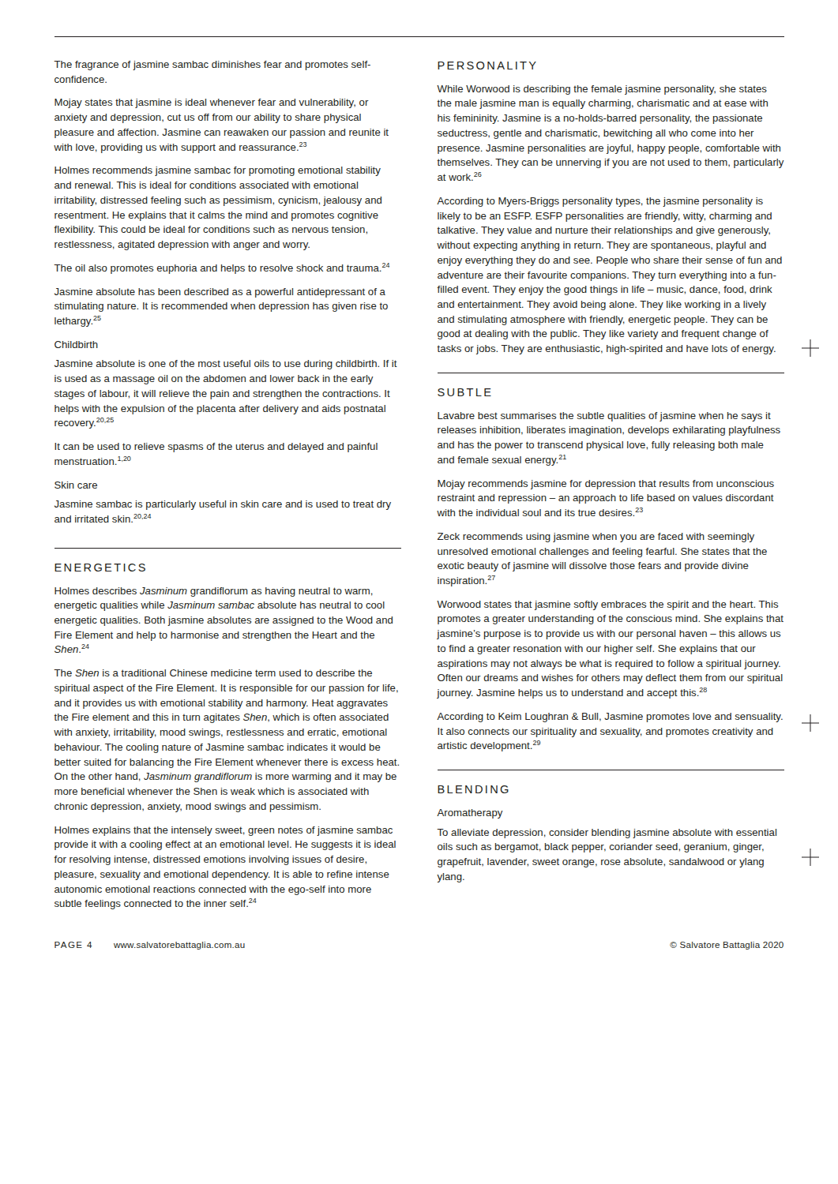The fragrance of jasmine sambac diminishes fear and promotes self-confidence.
Mojay states that jasmine is ideal whenever fear and vulnerability, or anxiety and depression, cut us off from our ability to share physical pleasure and affection. Jasmine can reawaken our passion and reunite it with love, providing us with support and reassurance.23
Holmes recommends jasmine sambac for promoting emotional stability and renewal. This is ideal for conditions associated with emotional irritability, distressed feeling such as pessimism, cynicism, jealousy and resentment. He explains that it calms the mind and promotes cognitive flexibility. This could be ideal for conditions such as nervous tension, restlessness, agitated depression with anger and worry.
The oil also promotes euphoria and helps to resolve shock and trauma.24
Jasmine absolute has been described as a powerful antidepressant of a stimulating nature. It is recommended when depression has given rise to lethargy.25
Childbirth
Jasmine absolute is one of the most useful oils to use during childbirth. If it is used as a massage oil on the abdomen and lower back in the early stages of labour, it will relieve the pain and strengthen the contractions. It helps with the expulsion of the placenta after delivery and aids postnatal recovery.20,25
It can be used to relieve spasms of the uterus and delayed and painful menstruation.1,20
Skin care
Jasmine sambac is particularly useful in skin care and is used to treat dry and irritated skin.20,24
Energetics
Holmes describes Jasminum grandiflorum as having neutral to warm, energetic qualities while Jasminum sambac absolute has neutral to cool energetic qualities. Both jasmine absolutes are assigned to the Wood and Fire Element and help to harmonise and strengthen the Heart and the Shen.24
The Shen is a traditional Chinese medicine term used to describe the spiritual aspect of the Fire Element. It is responsible for our passion for life, and it provides us with emotional stability and harmony. Heat aggravates the Fire element and this in turn agitates Shen, which is often associated with anxiety, irritability, mood swings, restlessness and erratic, emotional behaviour. The cooling nature of Jasmine sambac indicates it would be better suited for balancing the Fire Element whenever there is excess heat. On the other hand, Jasminum grandiflorum is more warming and it may be more beneficial whenever the Shen is weak which is associated with chronic depression, anxiety, mood swings and pessimism.
Holmes explains that the intensely sweet, green notes of jasmine sambac provide it with a cooling effect at an emotional level. He suggests it is ideal for resolving intense, distressed emotions involving issues of desire, pleasure, sexuality and emotional dependency. It is able to refine intense autonomic emotional reactions connected with the ego-self into more subtle feelings connected to the inner self.24
Personality
While Worwood is describing the female jasmine personality, she states the male jasmine man is equally charming, charismatic and at ease with his femininity. Jasmine is a no-holds-barred personality, the passionate seductress, gentle and charismatic, bewitching all who come into her presence. Jasmine personalities are joyful, happy people, comfortable with themselves. They can be unnerving if you are not used to them, particularly at work.26
According to Myers-Briggs personality types, the jasmine personality is likely to be an ESFP. ESFP personalities are friendly, witty, charming and talkative. They value and nurture their relationships and give generously, without expecting anything in return. They are spontaneous, playful and enjoy everything they do and see. People who share their sense of fun and adventure are their favourite companions. They turn everything into a fun-filled event. They enjoy the good things in life – music, dance, food, drink and entertainment. They avoid being alone. They like working in a lively and stimulating atmosphere with friendly, energetic people. They can be good at dealing with the public. They like variety and frequent change of tasks or jobs. They are enthusiastic, high-spirited and have lots of energy.
Subtle
Lavabre best summarises the subtle qualities of jasmine when he says it releases inhibition, liberates imagination, develops exhilarating playfulness and has the power to transcend physical love, fully releasing both male and female sexual energy.21
Mojay recommends jasmine for depression that results from unconscious restraint and repression – an approach to life based on values discordant with the individual soul and its true desires.23
Zeck recommends using jasmine when you are faced with seemingly unresolved emotional challenges and feeling fearful. She states that the exotic beauty of jasmine will dissolve those fears and provide divine inspiration.27
Worwood states that jasmine softly embraces the spirit and the heart. This promotes a greater understanding of the conscious mind. She explains that jasmine’s purpose is to provide us with our personal haven – this allows us to find a greater resonation with our higher self. She explains that our aspirations may not always be what is required to follow a spiritual journey. Often our dreams and wishes for others may deflect them from our spiritual journey. Jasmine helps us to understand and accept this.28
According to Keim Loughran & Bull, Jasmine promotes love and sensuality. It also connects our spirituality and sexuality, and promotes creativity and artistic development.29
Blending
Aromatherapy
To alleviate depression, consider blending jasmine absolute with essential oils such as bergamot, black pepper, coriander seed, geranium, ginger, grapefruit, lavender, sweet orange, rose absolute, sandalwood or ylang ylang.
PAGE 4
www.salvatorebattaglia.com.au
© Salvatore Battaglia 2020